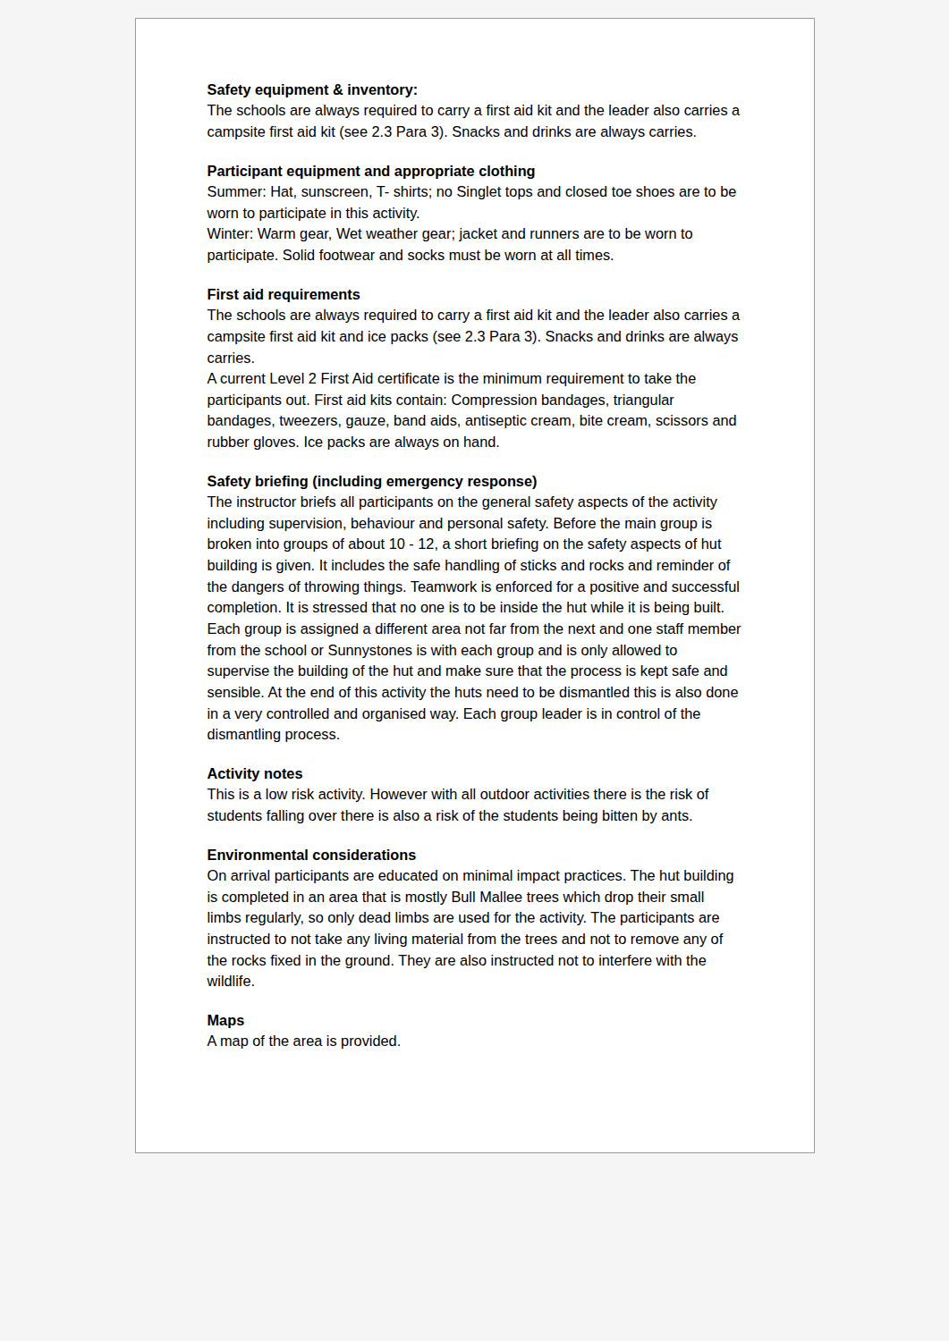Safety equipment & inventory:
The schools are always required to carry a first aid kit and the leader also carries a campsite first aid kit (see 2.3 Para 3). Snacks and drinks are always carries.
Participant equipment and appropriate clothing
Summer: Hat, sunscreen, T- shirts; no Singlet tops and closed toe shoes are to be worn to participate in this activity.
Winter: Warm gear, Wet weather gear; jacket and runners are to be worn to participate. Solid footwear and socks must be worn at all times.
First aid requirements
The schools are always required to carry a first aid kit and the leader also carries a campsite first aid kit and ice packs (see 2.3 Para 3). Snacks and drinks are always carries.
A current Level 2 First Aid certificate is the minimum requirement to take the participants out. First aid kits contain: Compression bandages, triangular bandages, tweezers, gauze, band aids, antiseptic cream, bite cream, scissors and rubber gloves. Ice packs are always on hand.
Safety briefing (including emergency response)
The instructor briefs all participants on the general safety aspects of the activity including supervision, behaviour and personal safety. Before the main group is broken into groups of about 10 - 12, a short briefing on the safety aspects of hut building is given. It includes the safe handling of sticks and rocks and reminder of the dangers of throwing things. Teamwork is enforced for a positive and successful completion. It is stressed that no one is to be inside the hut while it is being built. Each group is assigned a different area not far from the next and one staff member from the school or Sunnystones is with each group and is only allowed to supervise the building of the hut and make sure that the process is kept safe and sensible. At the end of this activity the huts need to be dismantled this is also done in a very controlled and organised way. Each group leader is in control of the dismantling process.
Activity notes
This is a low risk activity. However with all outdoor activities there is the risk of students falling over there is also a risk of the students being bitten by ants.
Environmental considerations
On arrival participants are educated on minimal impact practices. The hut building is completed in an area that is mostly Bull Mallee trees which drop their small limbs regularly, so only dead limbs are used for the activity. The participants are instructed to not take any living material from the trees and not to remove any of the rocks fixed in the ground. They are also instructed not to interfere with the wildlife.
Maps
A map of the area is provided.